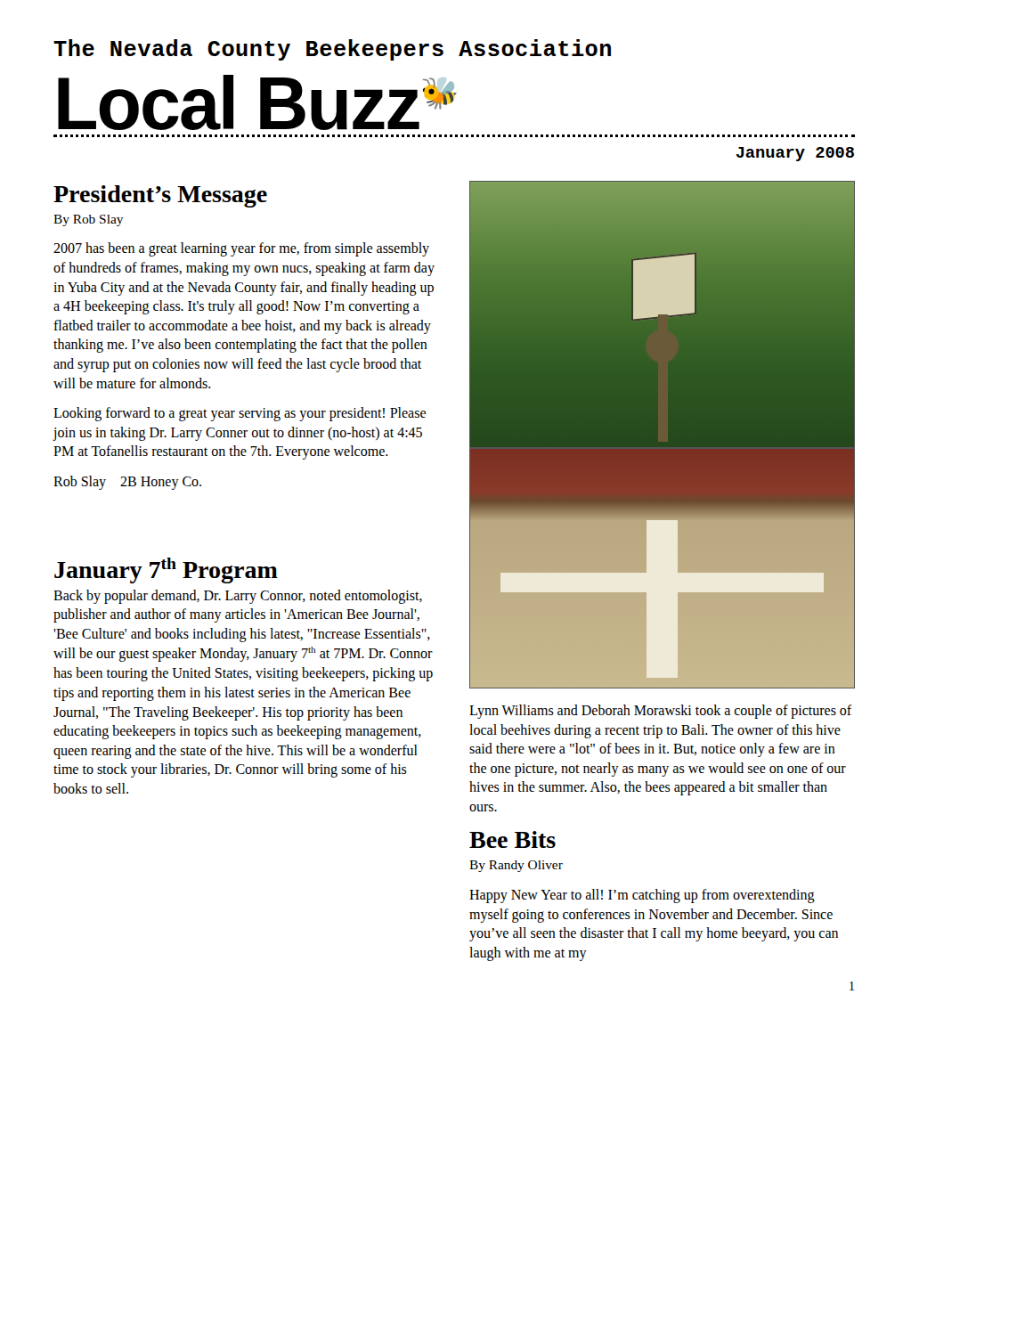The Nevada County Beekeepers Association
Local Buzz🐝
January 2008
President’s Message
By Rob Slay
2007 has been a great learning year for me, from simple assembly of hundreds of frames, making my own nucs, speaking at farm day in Yuba City and at the Nevada County fair, and finally heading up a 4H beekeeping class. It's truly all good! Now I’m converting a flatbed trailer to accommodate a bee hoist, and my back is already thanking me. I’ve also been contemplating the fact that the pollen and syrup put on colonies now will feed the last cycle brood that will be mature for almonds.
Looking forward to a great year serving as your president! Please join us in taking Dr. Larry Conner out to dinner (no-host) at 4:45 PM at Tofanellis restaurant on the 7th. Everyone welcome.
Rob Slay 2B Honey Co.
January 7th Program
Back by popular demand, Dr. Larry Connor, noted entomologist, publisher and author of many articles in 'American Bee Journal', 'Bee Culture' and books including his latest, "Increase Essentials", will be our guest speaker Monday, January 7th at 7PM. Dr. Connor has been touring the United States, visiting beekeepers, picking up tips and reporting them in his latest series in the American Bee Journal, "The Traveling Beekeeper'. His top priority has been educating beekeepers in topics such as beekeeping management, queen rearing and the state of the hive. This will be a wonderful time to stock your libraries, Dr. Connor will bring some of his books to sell.
Lynn Williams and Deborah Morawski took a couple of pictures of local beehives during a recent trip to Bali. The owner of this hive said there were a "lot" of bees in it. But, notice only a few are in the one picture, not nearly as many as we would see on one of our hives in the summer. Also, the bees appeared a bit smaller than ours.
Bee Bits
By Randy Oliver
Happy New Year to all! I’m catching up from overextending myself going to conferences in November and December. Since you’ve all seen the disaster that I call my home beeyard, you can laugh with me at my
1